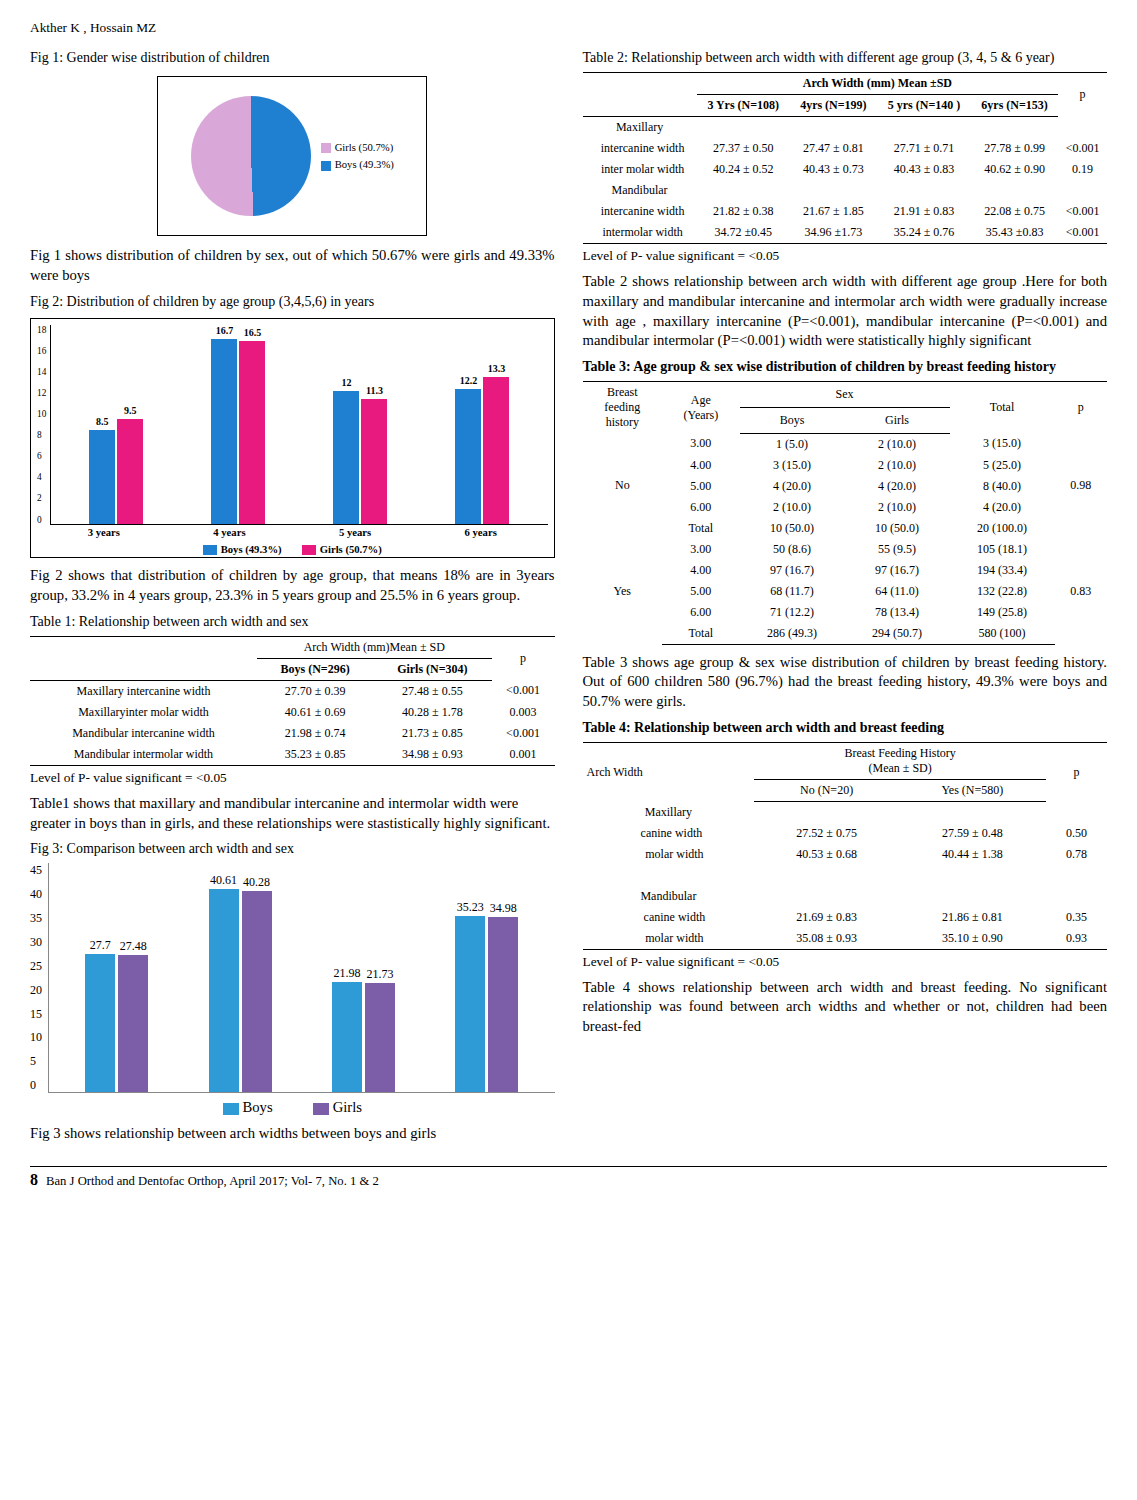Akther K , Hossain MZ
Fig 1: Gender wise distribution of children
Girls (50.7%)
Boys (49.3%)
Fig 1 shows distribution of children by sex, out of which 50.67% were girls and 49.33% were boys
Fig 2: Distribution of children by age group (3,4,5,6) in years
18
16
14
12
10
8
6
4
2
0
8.5
9.5
16.7
16.5
12
11.3
12.2
13.3
3 years
4 years
5 years
6 years
Boys (49.3%)
Girls (50.7%)
Fig 2 shows that distribution of children by age group, that means 18% are in 3years group, 33.2% in 4 years group, 23.3% in 5 years group and 25.5% in 6 years group.
Table 1: Relationship between arch width and sex
| | Arch Width (mm)Mean ± SD | p |
| | Boys (N=296) | Girls (N=304) |
| Maxillary intercanine width | 27.70 ± 0.39 | 27.48 ± 0.55 | <0.001 |
| Maxillaryinter molar width | 40.61 ± 0.69 | 40.28 ± 1.78 | 0.003 |
| Mandibular intercanine width | 21.98 ± 0.74 | 21.73 ± 0.85 | <0.001 |
| Mandibular intermolar width | 35.23 ± 0.85 | 34.98 ± 0.93 | 0.001 |
Level of P- value significant = <0.05
Table1 shows that maxillary and mandibular intercanine and intermolar width were
greater in boys than in girls, and these relationships were stastistically highly significant.
Fig 3: Comparison between arch width and sex
45
40
35
30
25
20
15
10
5
0
27.7
27.48
40.61
40.28
21.98
21.73
35.23
34.98
Boys
Girls
Fig 3 shows relationship between arch widths between boys and girls
Table 2: Relationship between arch width with different age group (3, 4, 5 & 6 year)
| | Arch Width (mm) Mean ± SD | p |
| | 3 Yrs (N=108) | 4yrs (N=199) | 5 yrs (N=140 ) | 6yrs (N=153) |
| Maxillary | | | | | |
| intercanine width | 27.37 ± 0.50 | 27.47 ± 0.81 | 27.71 ± 0.71 | 27.78 ± 0.99 | <0.001 |
| inter molar width | 40.24 ± 0.52 | 40.43 ± 0.73 | 40.43 ± 0.83 | 40.62 ± 0.90 | 0.19 |
| Mandibular | | | | | |
| intercanine width | 21.82 ± 0.38 | 21.67 ± 1.85 | 21.91 ± 0.83 | 22.08 ± 0.75 | <0.001 |
| intermolar width | 34.72 ± 0.45 | 34.96 ± 1.73 | 35.24 ± 0.76 | 35.43 ± 0.83 | <0.001 |
Level of P- value significant = <0.05
Table 2 shows relationship between arch width with different age group .Here for both maxillary and mandibular intercanine and intermolar arch width were gradually increase with age , maxillary intercanine (P=<0.001), mandibular intercanine (P=<0.001) and mandibular intermolar (P=<0.001) width were statistically highly significant
Table 3: Age group & sex wise distribution of children by breast feeding history
| Breast feeding history | Age (Years) | Sex | Total | p |
| Boys | Girls |
| No | 3.00 | 1 (5.0) | 2 (10.0) | 3 (15.0) | 0.98 |
| 4.00 | 3 (15.0) | 2 (10.0) | 5 (25.0) |
| 5.00 | 4 (20.0) | 4 (20.0) | 8 (40.0) |
| 6.00 | 2 (10.0) | 2 (10.0) | 4 (20.0) |
| Total | 10 (50.0) | 10 (50.0) | 20 (100.0) |
| Yes | 3.00 | 50 (8.6) | 55 (9.5) | 105 (18.1) | 0.83 |
| 4.00 | 97 (16.7) | 97 (16.7) | 194 (33.4) |
| 5.00 | 68 (11.7) | 64 (11.0) | 132 (22.8) |
| 6.00 | 71 (12.2) | 78 (13.4) | 149 (25.8) |
| Total | 286 (49.3) | 294 (50.7) | 580 (100) |
Table 3 shows age group & sex wise distribution of children by breast feeding history. Out of 600 children 580 (96.7%) had the breast feeding history, 49.3% were boys and 50.7% were girls.
Table 4: Relationship between arch width and breast feeding
| Arch Width | Breast Feeding History (Mean ± SD) | p |
| No (N=20) | Yes (N=580) |
| Maxillary | | | |
| canine width | 27.52 ± 0.75 | 27.59 ± 0.48 | 0.50 |
| molar width | 40.53 ± 0.68 | 40.44 ± 1.38 | 0.78 |
| Mandibular | | | |
| canine width | 21.69 ± 0.83 | 21.86 ± 0.81 | 0.35 |
| molar width | 35.08 ± 0.93 | 35.10 ± 0.90 | 0.93 |
Level of P- value significant = <0.05
Table 4 shows relationship between arch width and breast feeding. No significant relationship was found between arch widths and whether or not, children had been breast-fed
8 Ban J Orthod and Dentofac Orthop, April 2017; Vol- 7, No. 1 & 2